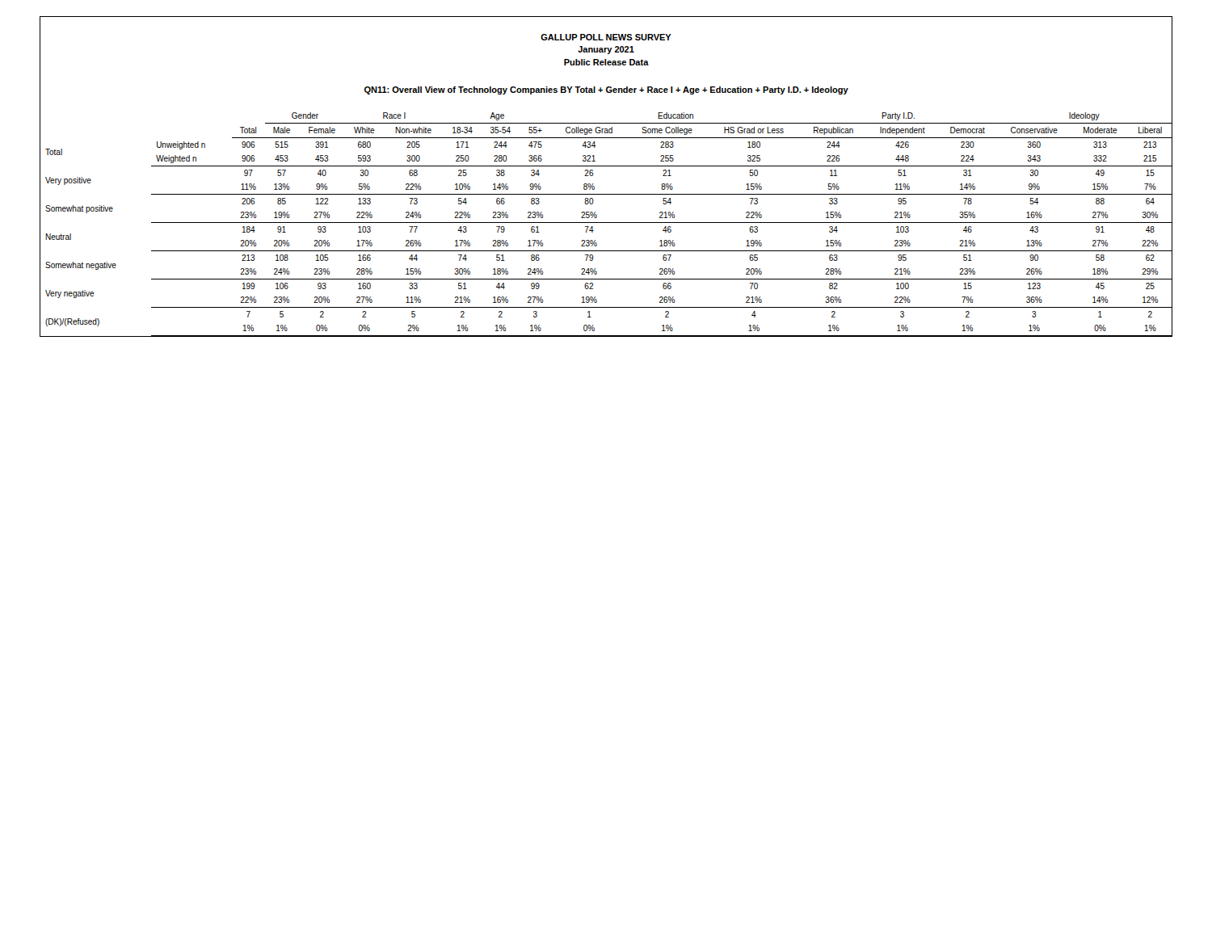GALLUP POLL NEWS SURVEY
January 2021
Public Release Data
QN11: Overall View of Technology Companies BY Total + Gender + Race I + Age + Education + Party I.D. + Ideology
| | | Gender | Race I | Age | Education | Party I.D. | Ideology |
| --- | --- | --- | --- | --- | --- | --- | --- |
| | Total | Male | Female | White | Non-white | 18-34 | 35-54 | 55+ | College Grad | Some College | HS Grad or Less | Republican | Independent | Democrat | Conservative | Moderate | Liberal |
| Total | Unweighted n | 906 | 515 | 391 | 680 | 205 | 171 | 244 | 475 | 434 | 283 | 180 | 244 | 426 | 230 | 360 | 313 | 213 |
| Weighted n | 906 | 453 | 453 | 593 | 300 | 250 | 280 | 366 | 321 | 255 | 325 | 226 | 448 | 224 | 343 | 332 | 215 |
| Very positive | | 97 | 57 | 40 | 30 | 68 | 25 | 38 | 34 | 26 | 21 | 50 | 11 | 51 | 31 | 30 | 49 | 15 |
| | 11% | 13% | 9% | 5% | 22% | 10% | 14% | 9% | 8% | 8% | 15% | 5% | 11% | 14% | 9% | 15% | 7% |
| Somewhat positive | | 206 | 85 | 122 | 133 | 73 | 54 | 66 | 83 | 80 | 54 | 73 | 33 | 95 | 78 | 54 | 88 | 64 |
| | 23% | 19% | 27% | 22% | 24% | 22% | 23% | 23% | 25% | 21% | 22% | 15% | 21% | 35% | 16% | 27% | 30% |
| Neutral | | 184 | 91 | 93 | 103 | 77 | 43 | 79 | 61 | 74 | 46 | 63 | 34 | 103 | 46 | 43 | 91 | 48 |
| | 20% | 20% | 20% | 17% | 26% | 17% | 28% | 17% | 23% | 18% | 19% | 15% | 23% | 21% | 13% | 27% | 22% |
| Somewhat negative | | 213 | 108 | 105 | 166 | 44 | 74 | 51 | 86 | 79 | 67 | 65 | 63 | 95 | 51 | 90 | 58 | 62 |
| | 23% | 24% | 23% | 28% | 15% | 30% | 18% | 24% | 24% | 26% | 20% | 28% | 21% | 23% | 26% | 18% | 29% |
| Very negative | | 199 | 106 | 93 | 160 | 33 | 51 | 44 | 99 | 62 | 66 | 70 | 82 | 100 | 15 | 123 | 45 | 25 |
| | 22% | 23% | 20% | 27% | 11% | 21% | 16% | 27% | 19% | 26% | 21% | 36% | 22% | 7% | 36% | 14% | 12% |
| (DK)/(Refused) | | 7 | 5 | 2 | 2 | 5 | 2 | 2 | 3 | 1 | 2 | 4 | 2 | 3 | 2 | 3 | 1 | 2 |
| | 1% | 1% | 0% | 0% | 2% | 1% | 1% | 1% | 0% | 1% | 1% | 1% | 1% | 1% | 1% | 0% | 1% |